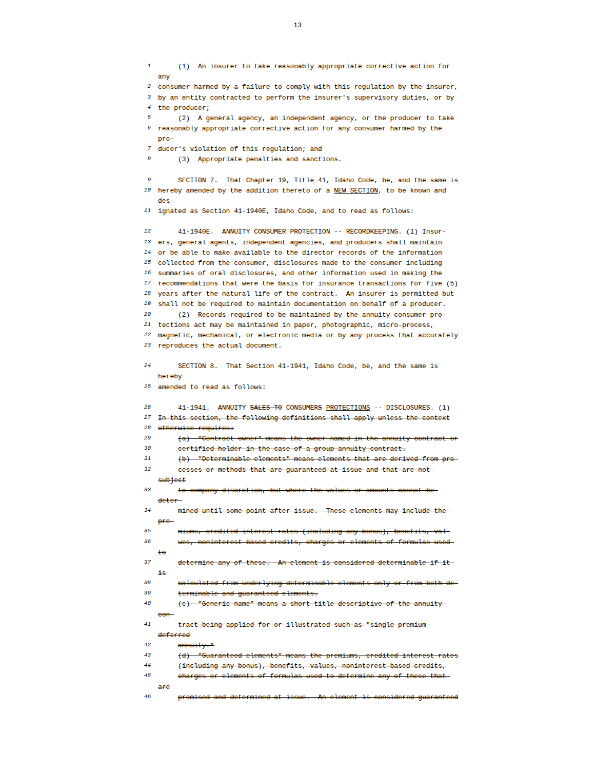13
1 (1) An insurer to take reasonably appropriate corrective action for any
2 consumer harmed by a failure to comply with this regulation by the insurer,
3 by an entity contracted to perform the insurer's supervisory duties, or by
4 the producer;
5 (2) A general agency, an independent agency, or the producer to take
6 reasonably appropriate corrective action for any consumer harmed by the pro-
7 ducer's violation of this regulation; and
8 (3) Appropriate penalties and sanctions.
9 SECTION 7. That Chapter 19, Title 41, Idaho Code, be, and the same is
10 hereby amended by the addition thereto of a NEW SECTION, to be known and des-
11 ignated as Section 41-1940E, Idaho Code, and to read as follows:
12 41-1940E. ANNUITY CONSUMER PROTECTION -- RECORDKEEPING. (1) Insur-
13 ers, general agents, independent agencies, and producers shall maintain
14 or be able to make available to the director records of the information
15 collected from the consumer, disclosures made to the consumer including
16 summaries of oral disclosures, and other information used in making the
17 recommendations that were the basis for insurance transactions for five (5)
18 years after the natural life of the contract. An insurer is permitted but
19 shall not be required to maintain documentation on behalf of a producer.
20 (2) Records required to be maintained by the annuity consumer pro-
21 tections act may be maintained in paper, photographic, micro-process,
22 magnetic, mechanical, or electronic media or by any process that accurately
23 reproduces the actual document.
24 SECTION 8. That Section 41-1941, Idaho Code, be, and the same is hereby
25 amended to read as follows:
26 41-1941. ANNUITY SALES TO CONSUMERS PROTECTIONS -- DISCLOSURES. (1)
27 In this section, the following definitions shall apply unless the context
28 otherwise requires:
29 (a) "Contract owner" means the owner named in the annuity contract or
30 certified holder in the case of a group annuity contract.
31 (b) "Determinable elements" means elements that are derived from pro-
32 cesses or methods that are guaranteed at issue and that are not subject
33 to company discretion, but where the values or amounts cannot be deter-
34 mined until some point after issue. These elements may include the pre-
35 miums, credited interest rates (including any bonus), benefits, val-
36 ues, noninterest-based credits, charges or elements of formulas used to
37 determine any of these. An element is considered determinable if it is
38 calculated from underlying determinable elements only or from both de-
39 terminable and guaranteed elements.
40 (c) "Generic name" means a short title descriptive of the annuity con-
41 tract being applied for or illustrated such as "single premium deferred
42 annuity."
43 (d) "Guaranteed elements" means the premiums, credited interest rates
44 (including any bonus), benefits, values, noninterest-based credits,
45 charges or elements of formulas used to determine any of these that are
46 promised and determined at issue. An element is considered guaranteed